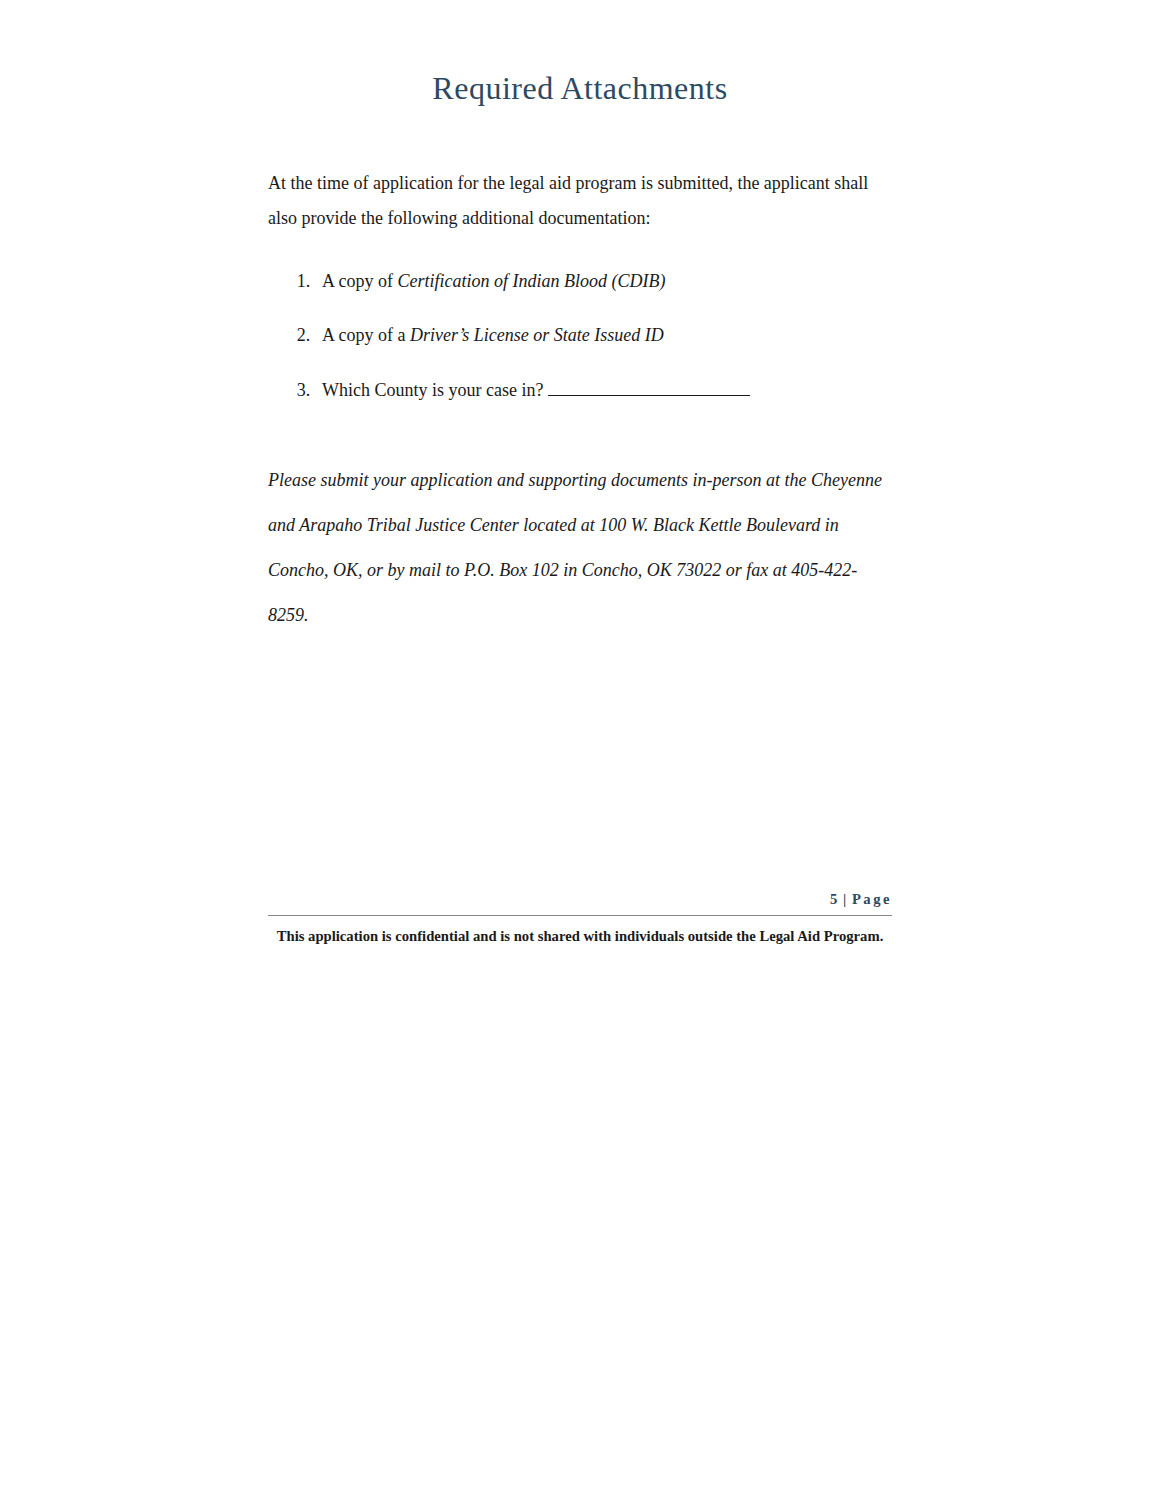Required Attachments
At the time of application for the legal aid program is submitted, the applicant shall also provide the following additional documentation:
A copy of Certification of Indian Blood (CDIB)
A copy of a Driver’s License or State Issued ID
Which County is your case in?
Please submit your application and supporting documents in-person at the Cheyenne and Arapaho Tribal Justice Center located at 100 W. Black Kettle Boulevard in Concho, OK, or by mail to P.O. Box 102 in Concho, OK 73022 or fax at 405-422-8259.
5 | Page
This application is confidential and is not shared with individuals outside the Legal Aid Program.